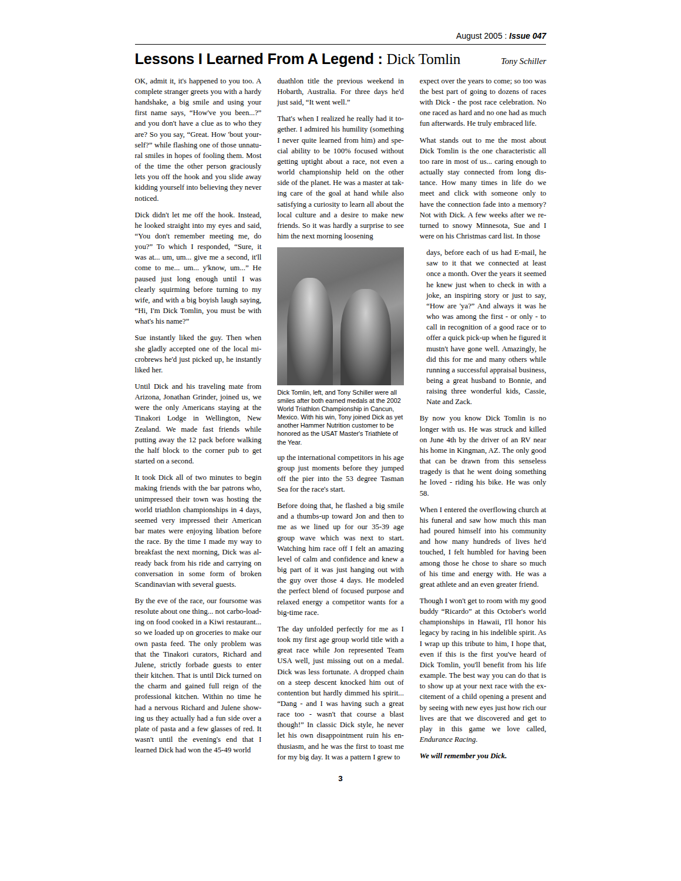August 2005 : Issue 047
Lessons I Learned From A Legend : Dick Tomlin
Tony Schiller
OK, admit it, it's happened to you too. A complete stranger greets you with a hardy handshake, a big smile and using your first name says, “How've you been...?” and you don't have a clue as to who they are? So you say, “Great. How 'bout yourself?” while flashing one of those unnatural smiles in hopes of fooling them. Most of the time the other person graciously lets you off the hook and you slide away kidding yourself into believing they never noticed.
Dick didn't let me off the hook. Instead, he looked straight into my eyes and said, “You don't remember meeting me, do you?” To which I responded, “Sure, it was at... um, um... give me a second, it'll come to me... um... y'know, um...” He paused just long enough until I was clearly squirming before turning to my wife, and with a big boyish laugh saying, “Hi, I'm Dick Tomlin, you must be with what's his name?”
Sue instantly liked the guy. Then when she gladly accepted one of the local microbrews he'd just picked up, he instantly liked her.
Until Dick and his traveling mate from Arizona, Jonathan Grinder, joined us, we were the only Americans staying at the Tinakori Lodge in Wellington, New Zealand. We made fast friends while putting away the 12 pack before walking the half block to the corner pub to get started on a second.
It took Dick all of two minutes to begin making friends with the bar patrons who, unimpressed their town was hosting the world triathlon championships in 4 days, seemed very impressed their American bar mates were enjoying libation before the race. By the time I made my way to breakfast the next morning, Dick was already back from his ride and carrying on conversation in some form of broken Scandinavian with several guests.
By the eve of the race, our foursome was resolute about one thing... not carbo-loading on food cooked in a Kiwi restaurant... so we loaded up on groceries to make our own pasta feed. The only problem was that the Tinakori curators, Richard and Julene, strictly forbade guests to enter their kitchen. That is until Dick turned on the charm and gained full reign of the professional kitchen. Within no time he had a nervous Richard and Julene showing us they actually had a fun side over a plate of pasta and a few glasses of red. It wasn't until the evening's end that I learned Dick had won the 45-49 world
duathlon title the previous weekend in Hobarth, Australia. For three days he'd just said, “It went well.”
That's when I realized he really had it together. I admired his humility (something I never quite learned from him) and special ability to be 100% focused without getting uptight about a race, not even a world championship held on the other side of the planet. He was a master at taking care of the goal at hand while also satisfying a curiosity to learn all about the local culture and a desire to make new friends. So it was hardly a surprise to see him the next morning loosening
Dick Tomlin, left, and Tony Schiller were all smiles after both earned medals at the 2002 World Triathlon Championship in Cancun, Mexico. With his win, Tony joined Dick as yet another Hammer Nutrition customer to be honored as the USAT Master's Triathlete of the Year.
up the international competitors in his age group just moments before they jumped off the pier into the 53 degree Tasman Sea for the race's start.
Before doing that, he flashed a big smile and a thumbs-up toward Jon and then to me as we lined up for our 35-39 age group wave which was next to start. Watching him race off I felt an amazing level of calm and confidence and knew a big part of it was just hanging out with the guy over those 4 days. He modeled the perfect blend of focused purpose and relaxed energy a competitor wants for a big-time race.
The day unfolded perfectly for me as I took my first age group world title with a great race while Jon represented Team USA well, just missing out on a medal. Dick was less fortunate. A dropped chain on a steep descent knocked him out of contention but hardly dimmed his spirit... “Dang - and I was having such a great race too - wasn't that course a blast though!” In classic Dick style, he never let his own disappointment ruin his enthusiasm, and he was the first to toast me for my big day. It was a pattern I grew to
expect over the years to come; so too was the best part of going to dozens of races with Dick - the post race celebration. No one raced as hard and no one had as much fun afterwards. He truly embraced life.
What stands out to me the most about Dick Tomlin is the one characteristic all too rare in most of us... caring enough to actually stay connected from long distance. How many times in life do we meet and click with someone only to have the connection fade into a memory? Not with Dick. A few weeks after we returned to snowy Minnesota, Sue and I were on his Christmas card list. In those
days, before each of us had E-mail, he saw to it that we connected at least once a month. Over the years it seemed he knew just when to check in with a joke, an inspiring story or just to say, “How are 'ya?” And always it was he who was among the first - or only - to call in recognition of a good race or to offer a quick pick-up when he figured it mustn't have gone well. Amazingly, he did this for me and many others while running a successful appraisal business, being a great husband to Bonnie, and raising three wonderful kids, Cassie, Nate and Zack.
By now you know Dick Tomlin is no longer with us. He was struck and killed on June 4th by the driver of an RV near his home in Kingman, AZ. The only good that can be drawn from this senseless tragedy is that he went doing something he loved - riding his bike. He was only 58.
When I entered the overflowing church at his funeral and saw how much this man had poured himself into his community and how many hundreds of lives he'd touched, I felt humbled for having been among those he chose to share so much of his time and energy with. He was a great athlete and an even greater friend.
Though I won't get to room with my good buddy “Ricardo” at this October's world championships in Hawaii, I'll honor his legacy by racing in his indelible spirit. As I wrap up this tribute to him, I hope that, even if this is the first you've heard of Dick Tomlin, you'll benefit from his life example. The best way you can do that is to show up at your next race with the excitement of a child opening a present and by seeing with new eyes just how rich our lives are that we discovered and get to play in this game we love called, Endurance Racing.
We will remember you Dick.
3